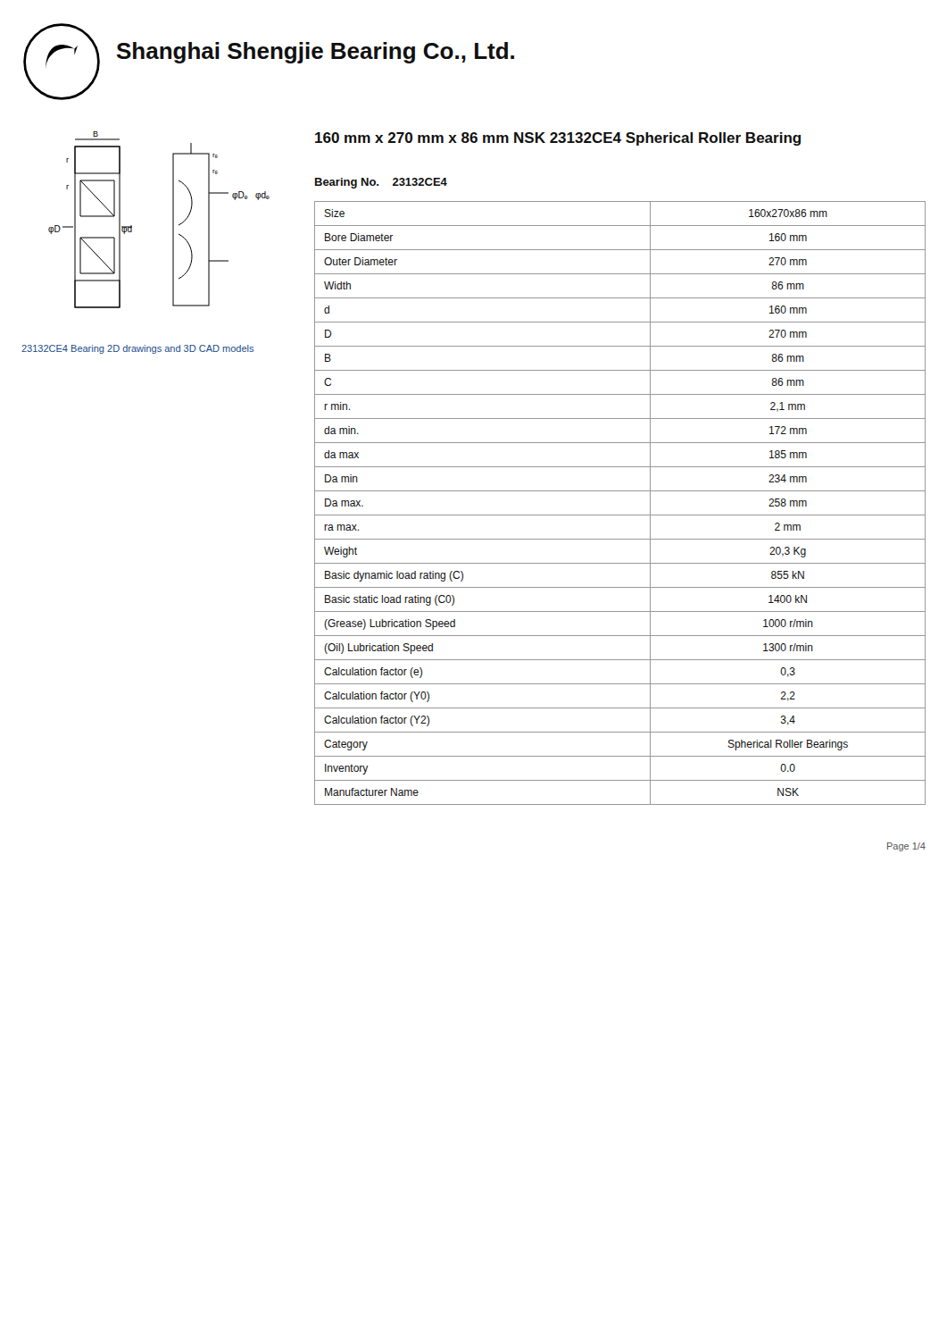Shanghai Shengjie Bearing Co., Ltd.
B r r φD φd rₑ rₑ φDₑ φdₑ
23132CE4 Bearing 2D drawings and 3D CAD models
160 mm x 270 mm x 86 mm NSK 23132CE4 Spherical Roller Bearing
Bearing No. 23132CE4
| Size | 160x270x86 mm |
| Bore Diameter | 160 mm |
| Outer Diameter | 270 mm |
| Width | 86 mm |
| d | 160 mm |
| D | 270 mm |
| B | 86 mm |
| C | 86 mm |
| r min. | 2,1 mm |
| da min. | 172 mm |
| da max | 185 mm |
| Da min | 234 mm |
| Da max. | 258 mm |
| ra max. | 2 mm |
| Weight | 20,3 Kg |
| Basic dynamic load rating (C) | 855 kN |
| Basic static load rating (C0) | 1400 kN |
| (Grease) Lubrication Speed | 1000 r/min |
| (Oil) Lubrication Speed | 1300 r/min |
| Calculation factor (e) | 0,3 |
| Calculation factor (Y0) | 2,2 |
| Calculation factor (Y2) | 3,4 |
| Category | Spherical Roller Bearings |
| Inventory | 0.0 |
| Manufacturer Name | NSK |
Page 1/4